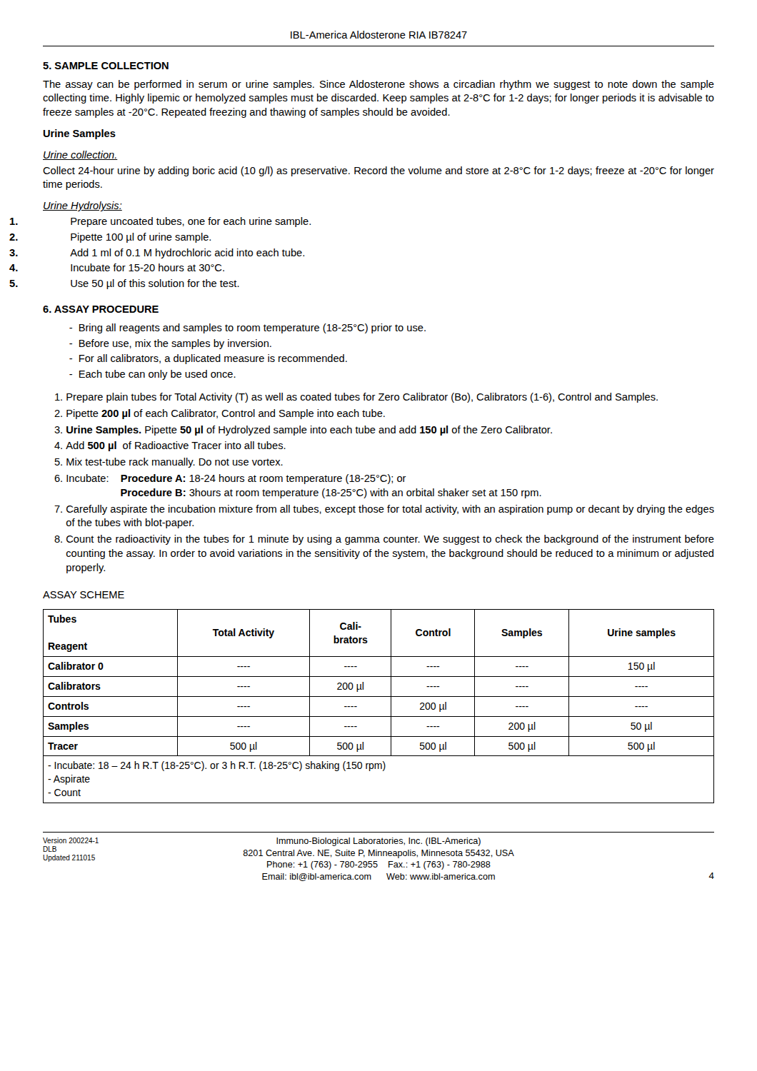IBL-America Aldosterone RIA IB78247
5. SAMPLE COLLECTION
The assay can be performed in serum or urine samples. Since Aldosterone shows a circadian rhythm we suggest to note down the sample collecting time. Highly lipemic or hemolyzed samples must be discarded. Keep samples at 2-8°C for 1-2 days; for longer periods it is advisable to freeze samples at -20°C. Repeated freezing and thawing of samples should be avoided.
Urine Samples
Urine collection.
Collect 24-hour urine by adding boric acid (10 g/l) as preservative. Record the volume and store at 2-8°C for 1-2 days; freeze at -20°C for longer time periods.
Urine Hydrolysis:
1. Prepare uncoated tubes, one for each urine sample.
2. Pipette 100 µl of urine sample.
3. Add 1 ml of 0.1 M hydrochloric acid into each tube.
4. Incubate for 15-20 hours at 30°C.
5. Use 50 µl of this solution for the test.
6. ASSAY PROCEDURE
- Bring all reagents and samples to room temperature (18-25°C) prior to use.
- Before use, mix the samples by inversion.
- For all calibrators, a duplicated measure is recommended.
- Each tube can only be used once.
Prepare plain tubes for Total Activity (T) as well as coated tubes for Zero Calibrator (Bo), Calibrators (1-6), Control and Samples.
Pipette 200 µl of each Calibrator, Control and Sample into each tube.
Urine Samples. Pipette 50 µl of Hydrolyzed sample into each tube and add 150 µl of the Zero Calibrator.
Add 500 µl of Radioactive Tracer into all tubes.
Mix test-tube rack manually. Do not use vortex.
Incubate: Procedure A: 18-24 hours at room temperature (18-25°C); or
Procedure B: 3hours at room temperature (18-25°C) with an orbital shaker set at 150 rpm.
Carefully aspirate the incubation mixture from all tubes, except those for total activity, with an aspiration pump or decant by drying the edges of the tubes with blot-paper.
Count the radioactivity in the tubes for 1 minute by using a gamma counter. We suggest to check the background of the instrument before counting the assay. In order to avoid variations in the sensitivity of the system, the background should be reduced to a minimum or adjusted properly.
ASSAY SCHEME
| Tubes Reagent | Total Activity | Cali- brators | Control | Samples | Urine samples |
| --- | --- | --- | --- | --- | --- |
| Calibrator 0 | ---- | ---- | ---- | ---- | 150 µl |
| Calibrators | ---- | 200 µl | ---- | ---- | ---- |
| Controls | ---- | ---- | 200 µl | ---- | ---- |
| Samples | ---- | ---- | ---- | 200 µl | 50 µl |
| Tracer | 500 µl | 500 µl | 500 µl | 500 µl | 500 µl |
| - Incubate: 18 – 24 h R.T (18-25°C). or 3 h R.T. (18-25°C) shaking (150 rpm) - Aspirate - Count |
Version 200224-1
DLB
Updated 211015
Immuno-Biological Laboratories, Inc. (IBL-America)
8201 Central Ave. NE, Suite P, Minneapolis, Minnesota 55432, USA
Phone: +1 (763) - 780-2955 Fax.: +1 (763) - 780-2988
Email: ibl@ibl-america.com Web: www.ibl-america.com
4